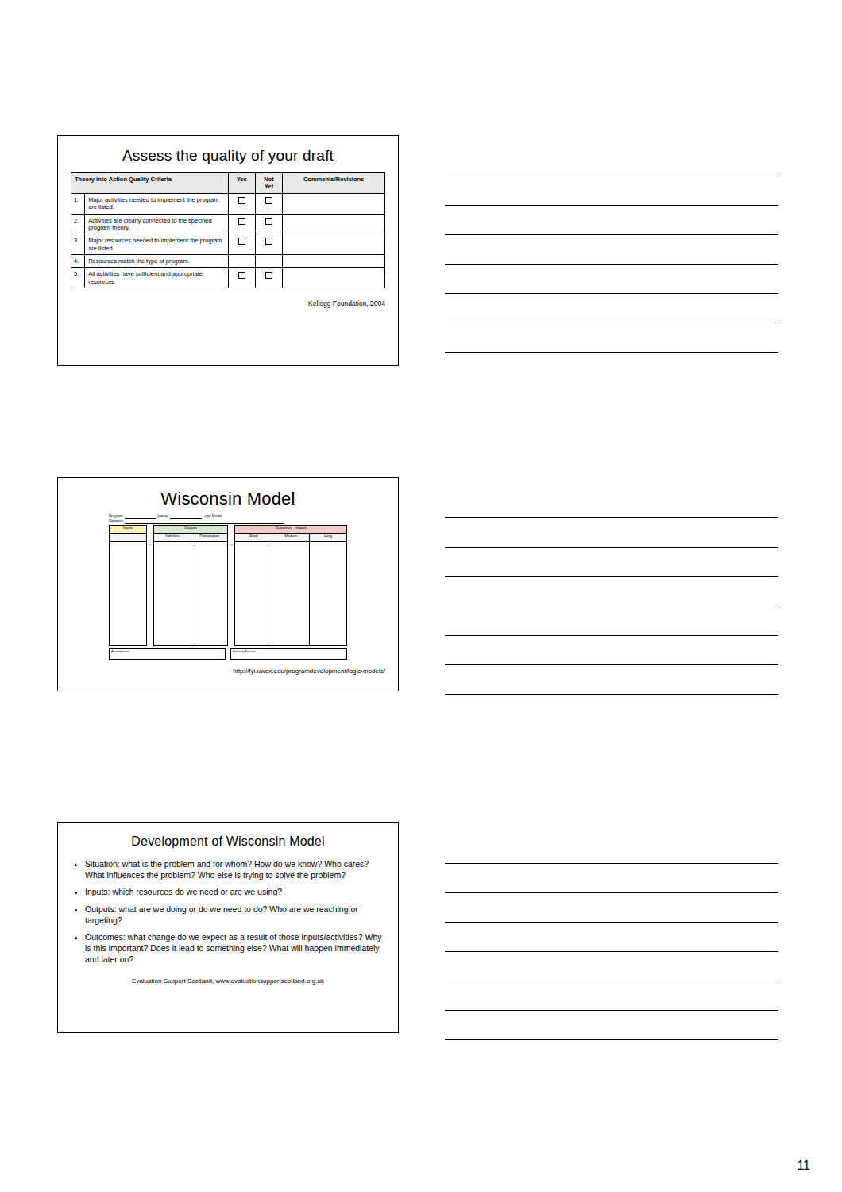Assess the quality of your draft
| Theory into Action Quality Criteria | Yes | Not Yet | Comments/Revisions |
| --- | --- | --- | --- |
| 1. | Major activities needed to implement the program are listed. | | | |
| 2. | Activities are clearly connected to the specified program theory. | | | |
| 3. | Major resources needed to implement the program are listed. | | | |
| 4. | Resources match the type of program. | | | |
| 5. | All activities have sufficient and appropriate resources. | | | |
Kellogg Foundation, 2004
Wisconsin Model
Program: (name) Logic Model
Situation:
| Inputs | | Outputs | | Outcomes – Impact |
| --- | --- | --- | --- | --- |
| | | Activities | Participation | | Short | Medium | Long |
| | → | | | → | | | |
Assumptions
External Factors
http://fyi.uwex.edu/programdevelopment/logic-models/
Development of Wisconsin Model
Situation: what is the problem and for whom? How do we know? Who cares? What influences the problem? Who else is trying to solve the problem?
Inputs: which resources do we need or are we using?
Outputs: what are we doing or do we need to do? Who are we reaching or targeting?
Outcomes: what change do we expect as a result of those inputs/activities? Why is this important? Does it lead to something else? What will happen immediately and later on?
Evaluation Support Scotland, www.evaluationsupportscotland.org.uk
11